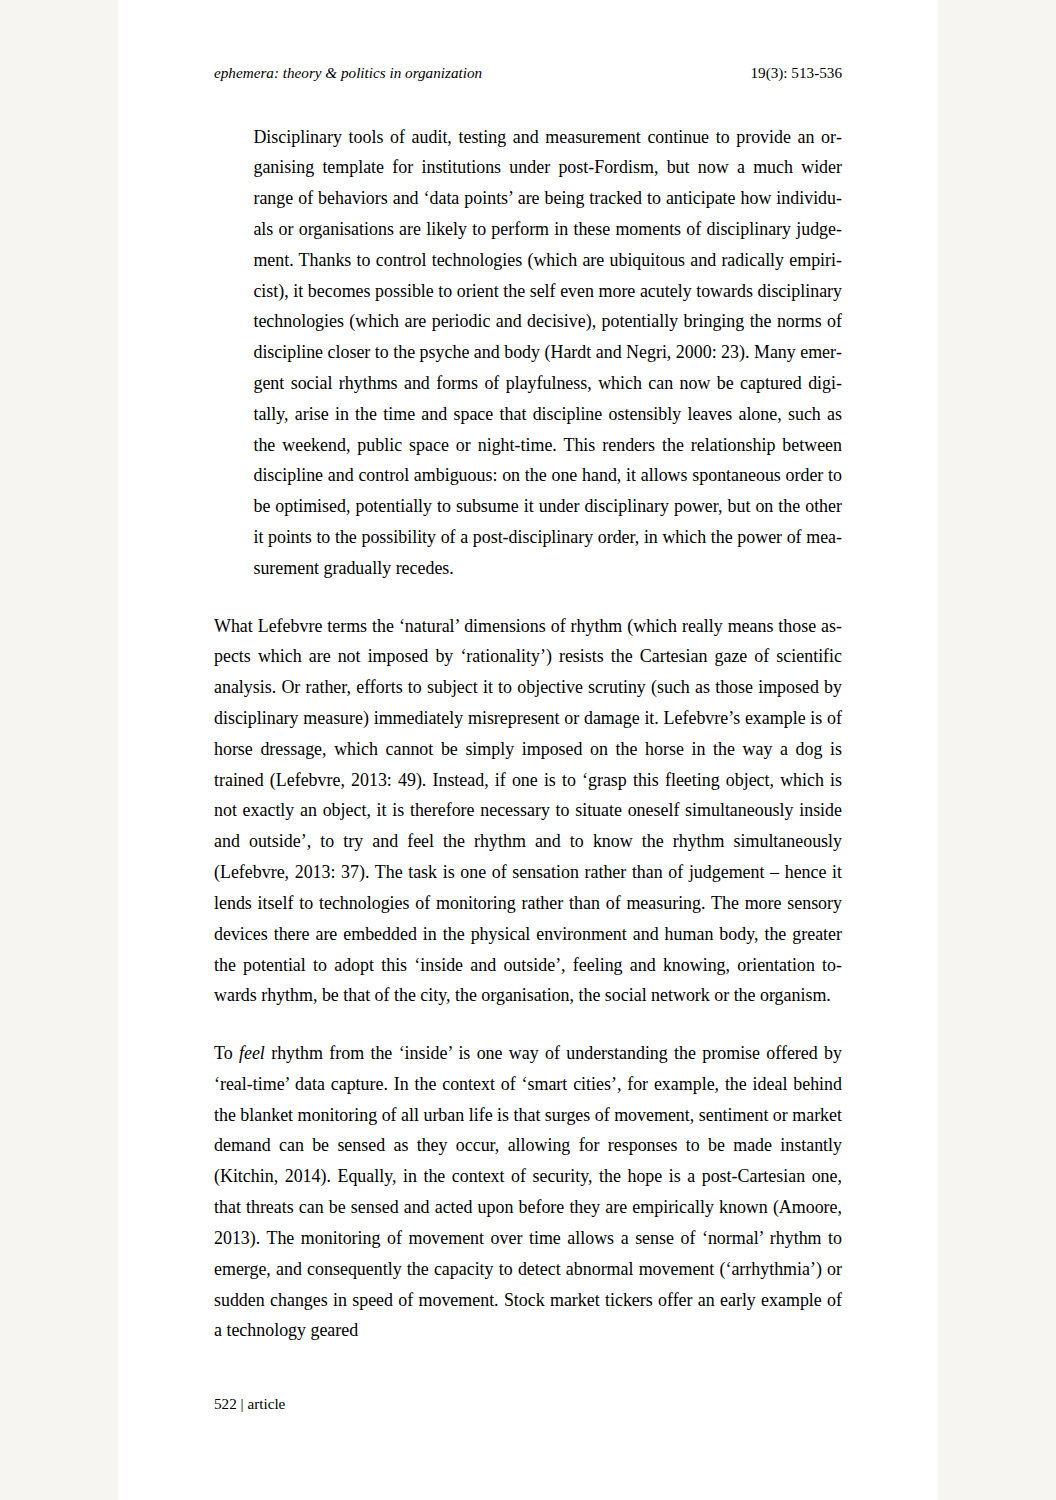ephemera: theory & politics in organization 19(3): 513-536
Disciplinary tools of audit, testing and measurement continue to provide an organising template for institutions under post-Fordism, but now a much wider range of behaviors and ‘data points’ are being tracked to anticipate how individuals or organisations are likely to perform in these moments of disciplinary judgement. Thanks to control technologies (which are ubiquitous and radically empiricist), it becomes possible to orient the self even more acutely towards disciplinary technologies (which are periodic and decisive), potentially bringing the norms of discipline closer to the psyche and body (Hardt and Negri, 2000: 23). Many emergent social rhythms and forms of playfulness, which can now be captured digitally, arise in the time and space that discipline ostensibly leaves alone, such as the weekend, public space or night-time. This renders the relationship between discipline and control ambiguous: on the one hand, it allows spontaneous order to be optimised, potentially to subsume it under disciplinary power, but on the other it points to the possibility of a post-disciplinary order, in which the power of measurement gradually recedes.
What Lefebvre terms the ‘natural’ dimensions of rhythm (which really means those aspects which are not imposed by ‘rationality’) resists the Cartesian gaze of scientific analysis. Or rather, efforts to subject it to objective scrutiny (such as those imposed by disciplinary measure) immediately misrepresent or damage it. Lefebvre’s example is of horse dressage, which cannot be simply imposed on the horse in the way a dog is trained (Lefebvre, 2013: 49). Instead, if one is to ‘grasp this fleeting object, which is not exactly an object, it is therefore necessary to situate oneself simultaneously inside and outside’, to try and feel the rhythm and to know the rhythm simultaneously (Lefebvre, 2013: 37). The task is one of sensation rather than of judgement – hence it lends itself to technologies of monitoring rather than of measuring. The more sensory devices there are embedded in the physical environment and human body, the greater the potential to adopt this ‘inside and outside’, feeling and knowing, orientation towards rhythm, be that of the city, the organisation, the social network or the organism.
To feel rhythm from the ‘inside’ is one way of understanding the promise offered by ‘real-time’ data capture. In the context of ‘smart cities’, for example, the ideal behind the blanket monitoring of all urban life is that surges of movement, sentiment or market demand can be sensed as they occur, allowing for responses to be made instantly (Kitchin, 2014). Equally, in the context of security, the hope is a post-Cartesian one, that threats can be sensed and acted upon before they are empirically known (Amoore, 2013). The monitoring of movement over time allows a sense of ‘normal’ rhythm to emerge, and consequently the capacity to detect abnormal movement (‘arrhythmia’) or sudden changes in speed of movement. Stock market tickers offer an early example of a technology geared
522 | article